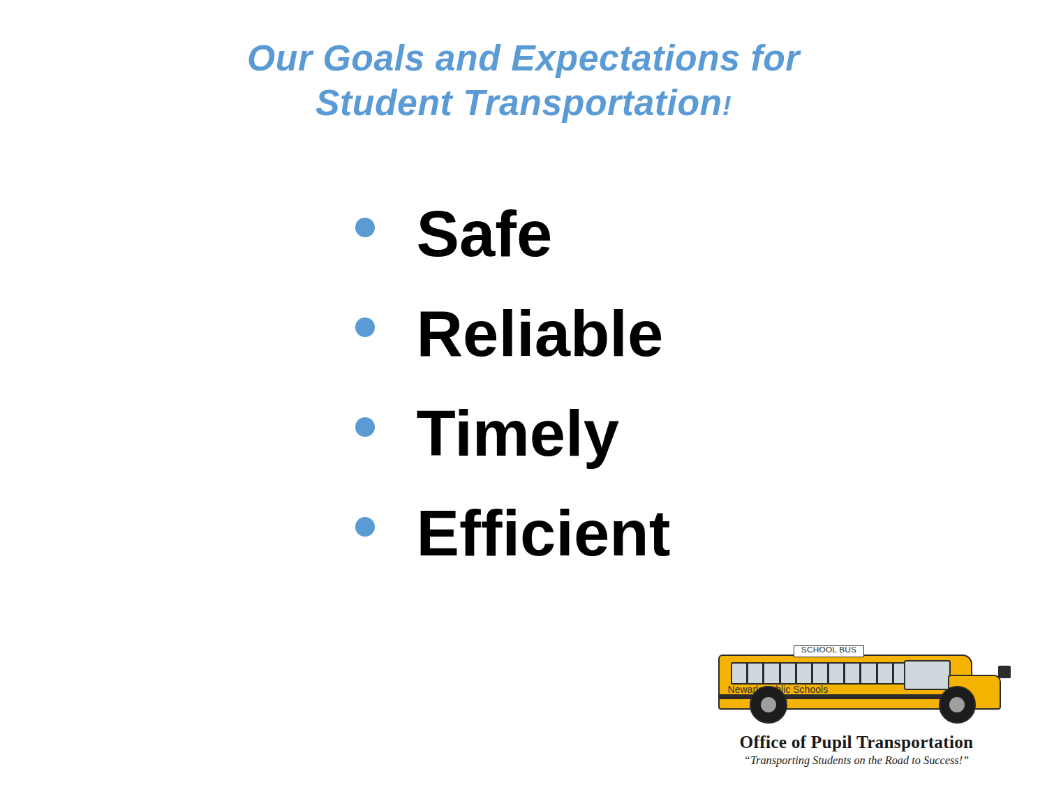Our Goals and Expectations for
Student Transportation!
Safe
Reliable
Timely
Efficient
SCHOOL BUS
Newark Public Schools
Office of Pupil Transportation
“Transporting Students on the Road to Success!”